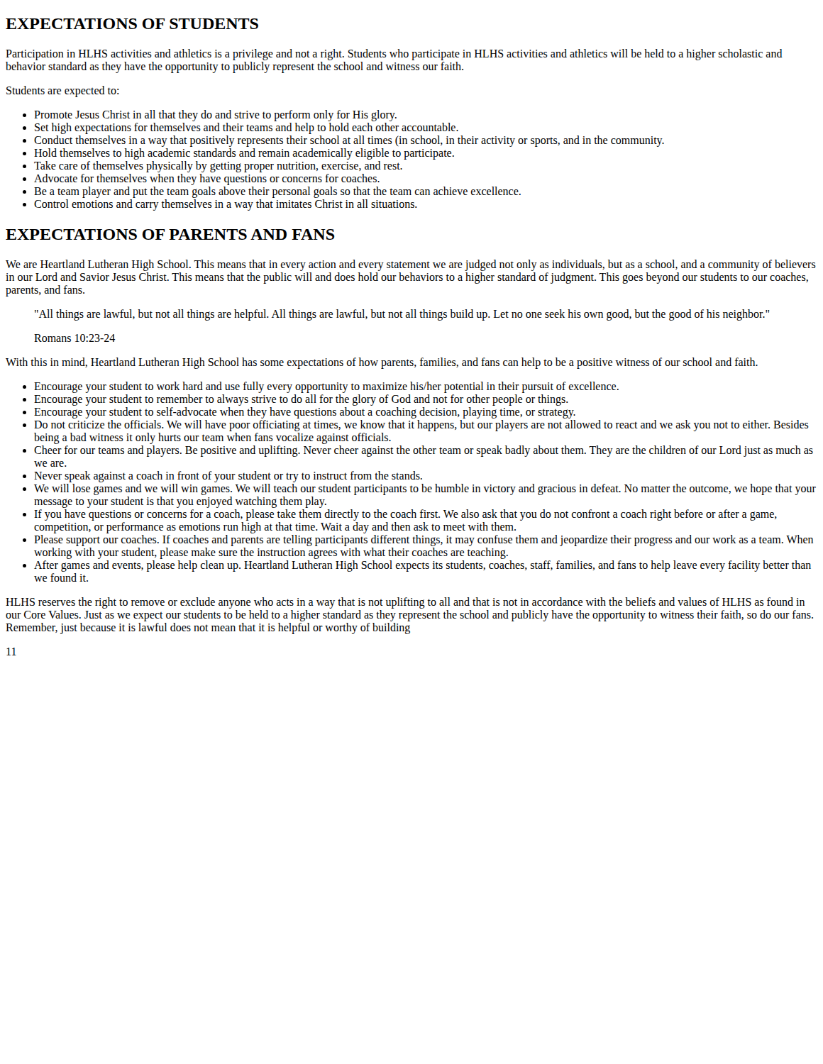EXPECTATIONS OF STUDENTS
Participation in HLHS activities and athletics is a privilege and not a right. Students who participate in HLHS activities and athletics will be held to a higher scholastic and behavior standard as they have the opportunity to publicly represent the school and witness our faith.
Students are expected to:
Promote Jesus Christ in all that they do and strive to perform only for His glory.
Set high expectations for themselves and their teams and help to hold each other accountable.
Conduct themselves in a way that positively represents their school at all times (in school, in their activity or sports, and in the community.
Hold themselves to high academic standards and remain academically eligible to participate.
Take care of themselves physically by getting proper nutrition, exercise, and rest.
Advocate for themselves when they have questions or concerns for coaches.
Be a team player and put the team goals above their personal goals so that the team can achieve excellence.
Control emotions and carry themselves in a way that imitates Christ in all situations.
EXPECTATIONS OF PARENTS AND FANS
We are Heartland Lutheran High School. This means that in every action and every statement we are judged not only as individuals, but as a school, and a community of believers in our Lord and Savior Jesus Christ. This means that the public will and does hold our behaviors to a higher standard of judgment. This goes beyond our students to our coaches, parents, and fans.
"All things are lawful, but not all things are helpful. All things are lawful, but not all things build up. Let no one seek his own good, but the good of his neighbor."
Romans 10:23-24
With this in mind, Heartland Lutheran High School has some expectations of how parents, families, and fans can help to be a positive witness of our school and faith.
Encourage your student to work hard and use fully every opportunity to maximize his/her potential in their pursuit of excellence.
Encourage your student to remember to always strive to do all for the glory of God and not for other people or things.
Encourage your student to self-advocate when they have questions about a coaching decision, playing time, or strategy.
Do not criticize the officials. We will have poor officiating at times, we know that it happens, but our players are not allowed to react and we ask you not to either. Besides being a bad witness it only hurts our team when fans vocalize against officials.
Cheer for our teams and players. Be positive and uplifting. Never cheer against the other team or speak badly about them. They are the children of our Lord just as much as we are.
Never speak against a coach in front of your student or try to instruct from the stands.
We will lose games and we will win games. We will teach our student participants to be humble in victory and gracious in defeat. No matter the outcome, we hope that your message to your student is that you enjoyed watching them play.
If you have questions or concerns for a coach, please take them directly to the coach first. We also ask that you do not confront a coach right before or after a game, competition, or performance as emotions run high at that time. Wait a day and then ask to meet with them.
Please support our coaches. If coaches and parents are telling participants different things, it may confuse them and jeopardize their progress and our work as a team. When working with your student, please make sure the instruction agrees with what their coaches are teaching.
After games and events, please help clean up. Heartland Lutheran High School expects its students, coaches, staff, families, and fans to help leave every facility better than we found it.
HLHS reserves the right to remove or exclude anyone who acts in a way that is not uplifting to all and that is not in accordance with the beliefs and values of HLHS as found in our Core Values. Just as we expect our students to be held to a higher standard as they represent the school and publicly have the opportunity to witness their faith, so do our fans. Remember, just because it is lawful does not mean that it is helpful or worthy of building
11